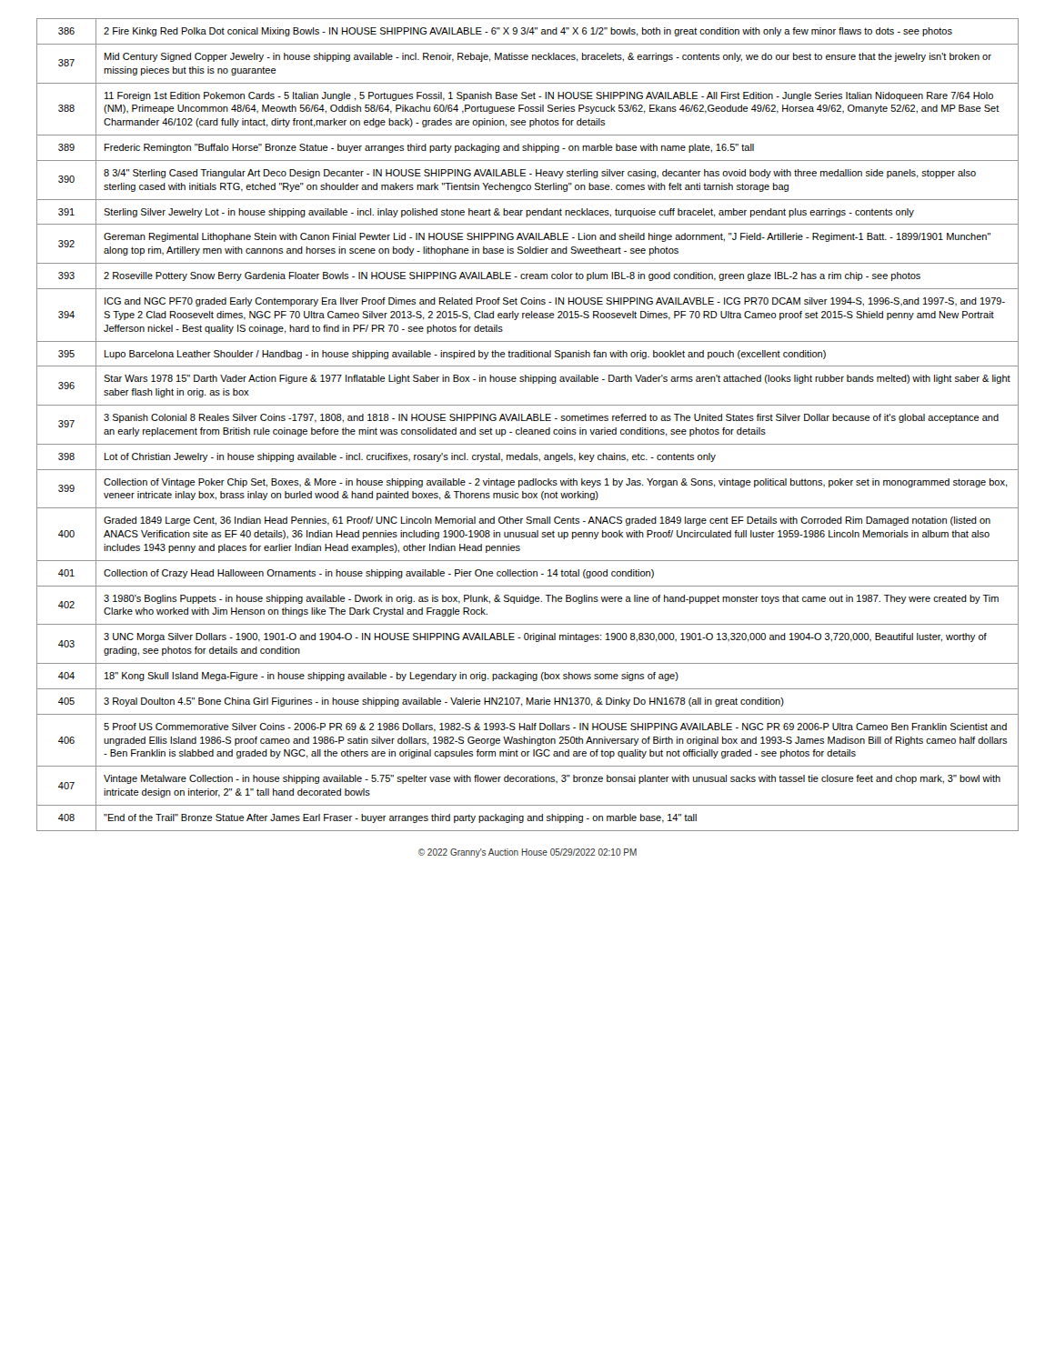| 386 | 2 Fire Kinkg Red Polka Dot conical Mixing Bowls - IN HOUSE SHIPPING AVAILABLE - 6" X 9 3/4" and 4" X 6 1/2" bowls, both in great condition with only a few minor flaws to dots - see photos |
| 387 | Mid Century Signed Copper Jewelry - in house shipping available - incl. Renoir, Rebaje, Matisse necklaces, bracelets, & earrings - contents only, we do our best to ensure that the jewelry isn't broken or missing pieces but this is no guarantee |
| 388 | 11 Foreign 1st Edition Pokemon Cards - 5 Italian Jungle , 5 Portugues Fossil, 1 Spanish Base Set - IN HOUSE SHIPPING AVAILABLE - All First Edition - Jungle Series Italian Nidoqueen Rare 7/64 Holo (NM), Primeape Uncommon 48/64, Meowth 56/64, Oddish 58/64, Pikachu 60/64 ,Portuguese Fossil Series Psycuck 53/62, Ekans 46/62,Geodude 49/62, Horsea 49/62, Omanyte 52/62, and MP Base Set Charmander 46/102 (card fully intact, dirty front,marker on edge back) - grades are opinion, see photos for details |
| 389 | Frederic Remington "Buffalo Horse" Bronze Statue - buyer arranges third party packaging and shipping - on marble base with name plate, 16.5" tall |
| 390 | 8 3/4" Sterling Cased Triangular Art Deco Design Decanter - IN HOUSE SHIPPING AVAILABLE - Heavy sterling silver casing, decanter has ovoid body with three medallion side panels, stopper also sterling cased with initials RTG, etched "Rye" on shoulder and makers mark "Tientsin Yechengco Sterling" on base. comes with felt anti tarnish storage bag |
| 391 | Sterling Silver Jewelry Lot - in house shipping available - incl. inlay polished stone heart & bear pendant necklaces, turquoise cuff bracelet, amber pendant plus earrings - contents only |
| 392 | Gereman Regimental Lithophane Stein with Canon Finial Pewter Lid - IN HOUSE SHIPPING AVAILABLE - Lion and sheild hinge adornment, "J Field- Artillerie - Regiment-1 Batt. - 1899/1901 Munchen" along top rim, Artillery men with cannons and horses in scene on body - lithophane in base is Soldier and Sweetheart - see photos |
| 393 | 2 Roseville Pottery Snow Berry Gardenia Floater Bowls - IN HOUSE SHIPPING AVAILABLE - cream color to plum IBL-8 in good condition, green glaze IBL-2 has a rim chip - see photos |
| 394 | ICG and NGC PF70 graded Early Contemporary Era Ilver Proof Dimes and Related Proof Set Coins - IN HOUSE SHIPPING AVAILAVBLE - ICG PR70 DCAM silver 1994-S, 1996-S,and 1997-S, and 1979-S Type 2 Clad Roosevelt dimes, NGC PF 70 Ultra Cameo Silver 2013-S, 2 2015-S, Clad early release 2015-S Roosevelt Dimes, PF 70 RD Ultra Cameo proof set 2015-S Shield penny amd New Portrait Jefferson nickel - Best quality IS coinage, hard to find in PF/ PR 70 - see photos for details |
| 395 | Lupo Barcelona Leather Shoulder / Handbag - in house shipping available - inspired by the traditional Spanish fan with orig. booklet and pouch (excellent condition) |
| 396 | Star Wars 1978 15" Darth Vader Action Figure & 1977 Inflatable Light Saber in Box - in house shipping available - Darth Vader's arms aren't attached (looks light rubber bands melted) with light saber & light saber flash light in orig. as is box |
| 397 | 3 Spanish Colonial 8 Reales Silver Coins -1797, 1808, and 1818 - IN HOUSE SHIPPING AVAILABLE - sometimes referred to as The United States first Silver Dollar because of it's global acceptance and an early replacement from British rule coinage before the mint was consolidated and set up - cleaned coins in varied conditions, see photos for details |
| 398 | Lot of Christian Jewelry - in house shipping available - incl. crucifixes, rosary's incl. crystal, medals, angels, key chains, etc. - contents only |
| 399 | Collection of Vintage Poker Chip Set, Boxes, & More - in house shipping available - 2 vintage padlocks with keys 1 by Jas. Yorgan & Sons, vintage political buttons, poker set in monogrammed storage box, veneer intricate inlay box, brass inlay on burled wood & hand painted boxes, & Thorens music box (not working) |
| 400 | Graded 1849 Large Cent, 36 Indian Head Pennies, 61 Proof/ UNC Lincoln Memorial and Other Small Cents - ANACS graded 1849 large cent EF Details with Corroded Rim Damaged notation (listed on ANACS Verification site as EF 40 details), 36 Indian Head pennies including 1900-1908 in unusual set up penny book with Proof/ Uncirculated full luster 1959-1986 Lincoln Memorials in album that also includes 1943 penny and places for earlier Indian Head examples), other Indian Head pennies |
| 401 | Collection of Crazy Head Halloween Ornaments - in house shipping available - Pier One collection - 14 total (good condition) |
| 402 | 3 1980's Boglins Puppets - in house shipping available - Dwork in orig. as is box, Plunk, & Squidge. The Boglins were a line of hand-puppet monster toys that came out in 1987. They were created by Tim Clarke who worked with Jim Henson on things like The Dark Crystal and Fraggle Rock. |
| 403 | 3 UNC Morga Silver Dollars - 1900, 1901-O and 1904-O - IN HOUSE SHIPPING AVAILABLE - 0riginal mintages: 1900 8,830,000, 1901-O 13,320,000 and 1904-O 3,720,000, Beautiful luster, worthy of grading, see photos for details and condition |
| 404 | 18" Kong Skull Island Mega-Figure - in house shipping available - by Legendary in orig. packaging (box shows some signs of age) |
| 405 | 3 Royal Doulton 4.5" Bone China Girl Figurines - in house shipping available - Valerie HN2107, Marie HN1370, & Dinky Do HN1678 (all in great condition) |
| 406 | 5 Proof US Commemorative Silver Coins - 2006-P PR 69 & 2 1986 Dollars, 1982-S & 1993-S Half Dollars - IN HOUSE SHIPPING AVAILABLE - NGC PR 69 2006-P Ultra Cameo Ben Franklin Scientist and ungraded Ellis Island 1986-S proof cameo and 1986-P satin silver dollars, 1982-S George Washington 250th Anniversary of Birth in original box and 1993-S James Madison Bill of Rights cameo half dollars - Ben Franklin is slabbed and graded by NGC, all the others are in original capsules form mint or IGC and are of top quality but not officially graded - see photos for details |
| 407 | Vintage Metalware Collection - in house shipping available - 5.75" spelter vase with flower decorations, 3" bronze bonsai planter with unusual sacks with tassel tie closure feet and chop mark, 3" bowl with intricate design on interior, 2" & 1" tall hand decorated bowls |
| 408 | "End of the Trail" Bronze Statue After James Earl Fraser - buyer arranges third party packaging and shipping - on marble base, 14" tall |
© 2022 Granny's Auction House 05/29/2022 02:10 PM